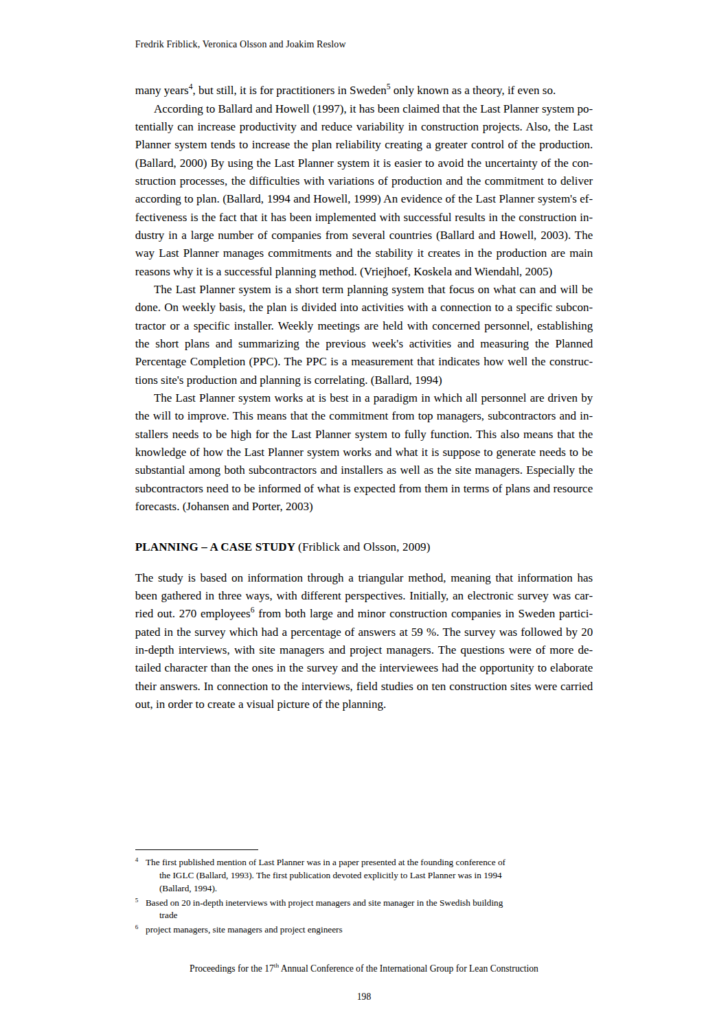Fredrik Friblick, Veronica Olsson and Joakim Reslow
many years4, but still, it is for practitioners in Sweden5 only known as a theory, if even so.
According to Ballard and Howell (1997), it has been claimed that the Last Planner system potentially can increase productivity and reduce variability in construction projects. Also, the Last Planner system tends to increase the plan reliability creating a greater control of the production. (Ballard, 2000) By using the Last Planner system it is easier to avoid the uncertainty of the construction processes, the difficulties with variations of production and the commitment to deliver according to plan. (Ballard, 1994 and Howell, 1999) An evidence of the Last Planner system's effectiveness is the fact that it has been implemented with successful results in the construction industry in a large number of companies from several countries (Ballard and Howell, 2003). The way Last Planner manages commitments and the stability it creates in the production are main reasons why it is a successful planning method. (Vriejhoef, Koskela and Wiendahl, 2005)
The Last Planner system is a short term planning system that focus on what can and will be done. On weekly basis, the plan is divided into activities with a connection to a specific subcontractor or a specific installer. Weekly meetings are held with concerned personnel, establishing the short plans and summarizing the previous week's activities and measuring the Planned Percentage Completion (PPC). The PPC is a measurement that indicates how well the constructions site's production and planning is correlating. (Ballard, 1994)
The Last Planner system works at is best in a paradigm in which all personnel are driven by the will to improve. This means that the commitment from top managers, subcontractors and installers needs to be high for the Last Planner system to fully function. This also means that the knowledge of how the Last Planner system works and what it is suppose to generate needs to be substantial among both subcontractors and installers as well as the site managers. Especially the subcontractors need to be informed of what is expected from them in terms of plans and resource forecasts. (Johansen and Porter, 2003)
Planning – a case study (Friblick and Olsson, 2009)
The study is based on information through a triangular method, meaning that information has been gathered in three ways, with different perspectives. Initially, an electronic survey was carried out. 270 employees6 from both large and minor construction companies in Sweden participated in the survey which had a percentage of answers at 59 %. The survey was followed by 20 in-depth interviews, with site managers and project managers. The questions were of more detailed character than the ones in the survey and the interviewees had the opportunity to elaborate their answers. In connection to the interviews, field studies on ten construction sites were carried out, in order to create a visual picture of the planning.
4
The first published mention of Last Planner was in a paper presented at the founding conference of the IGLC (Ballard, 1993). The first publication devoted explicitly to Last Planner was in 1994(Ballard, 1994).
5
Based on 20 in-depth ineterviews with project managers and site manager in the Swedish building trade
6
project managers, site managers and project engineers
Proceedings for the 17th Annual Conference of the International Group for Lean Construction
198